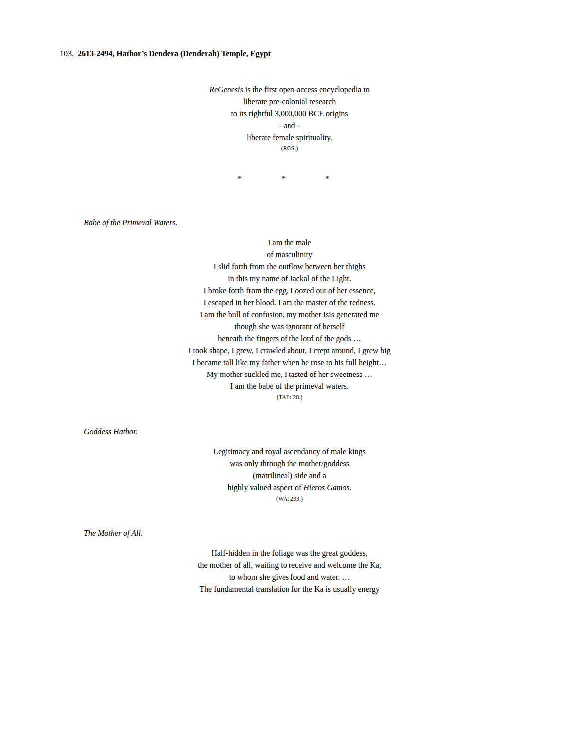103. 2613-2494, Hathor’s Dendera (Denderah) Temple, Egypt
ReGenesis is the first open-access encyclopedia to
liberate pre-colonial research
to its rightful 3,000,000 BCE origins
- and -
liberate female spirituality.
(RGS.)
* * *
Babe of the Primeval Waters.
I am the male
of masculinity
I slid forth from the outflow between her thighs
in this my name of Jackal of the Light.
I broke forth from the egg, I oozed out of her essence,
I escaped in her blood. I am the master of the redness.
I am the bull of confusion, my mother Isis generated me
though she was ignorant of herself
beneath the fingers of the lord of the gods …
I took shape, I grew, I crawled about, I crept around, I grew big
I became tall like my father when he rose to his full height…
My mother suckled me, I tasted of her sweetness …
I am the babe of the primeval waters.
(TAB: 28.)
Goddess Hathor.
Legitimacy and royal ascendancy of male kings
was only through the mother/goddess
(matrilineal) side and a
highly valued aspect of Hieros Gamos.
(WA: 233.)
The Mother of All.
Half-hidden in the foliage was the great goddess,
the mother of all, waiting to receive and welcome the Ka,
to whom she gives food and water. …
The fundamental translation for the Ka is usually energy